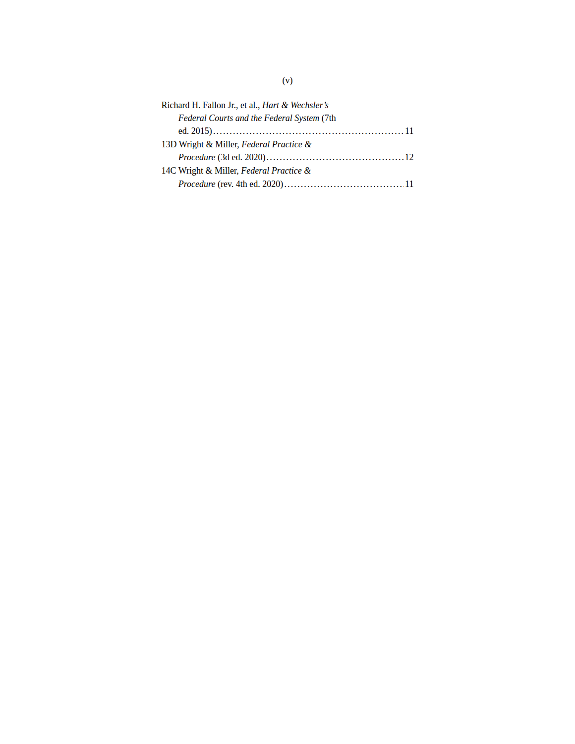(v)
Richard H. Fallon Jr., et al., Hart & Wechsler’s Federal Courts and the Federal System (7th ed. 2015) 11
13D Wright & Miller, Federal Practice & Procedure (3d ed. 2020) 12
14C Wright & Miller, Federal Practice & Procedure (rev. 4th ed. 2020) 11